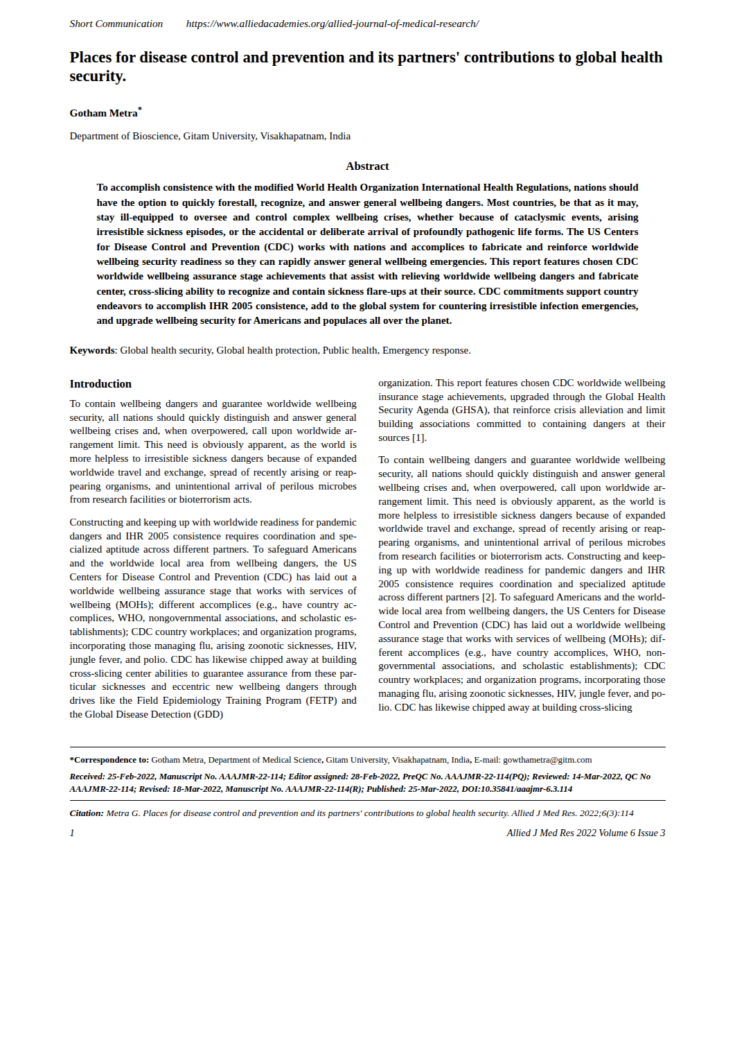Short Communication https://www.alliedacademies.org/allied-journal-of-medical-research/
Places for disease control and prevention and its partners' contributions to global health security.
Gotham Metra*
Department of Bioscience, Gitam University, Visakhapatnam, India
Abstract
To accomplish consistence with the modified World Health Organization International Health Regulations, nations should have the option to quickly forestall, recognize, and answer general wellbeing dangers. Most countries, be that as it may, stay ill-equipped to oversee and control complex wellbeing crises, whether because of cataclysmic events, arising irresistible sickness episodes, or the accidental or deliberate arrival of profoundly pathogenic life forms. The US Centers for Disease Control and Prevention (CDC) works with nations and accomplices to fabricate and reinforce worldwide wellbeing security readiness so they can rapidly answer general wellbeing emergencies. This report features chosen CDC worldwide wellbeing assurance stage achievements that assist with relieving worldwide wellbeing dangers and fabricate center, cross-slicing ability to recognize and contain sickness flare-ups at their source. CDC commitments support country endeavors to accomplish IHR 2005 consistence, add to the global system for countering irresistible infection emergencies, and upgrade wellbeing security for Americans and populaces all over the planet.
Keywords: Global health security, Global health protection, Public health, Emergency response.
Introduction
To contain wellbeing dangers and guarantee worldwide wellbeing security, all nations should quickly distinguish and answer general wellbeing crises and, when overpowered, call upon worldwide arrangement limit. This need is obviously apparent, as the world is more helpless to irresistible sickness dangers because of expanded worldwide travel and exchange, spread of recently arising or reappearing organisms, and unintentional arrival of perilous microbes from research facilities or bioterrorism acts.
Constructing and keeping up with worldwide readiness for pandemic dangers and IHR 2005 consistence requires coordination and specialized aptitude across different partners. To safeguard Americans and the worldwide local area from wellbeing dangers, the US Centers for Disease Control and Prevention (CDC) has laid out a worldwide wellbeing assurance stage that works with services of wellbeing (MOHs); different accomplices (e.g., have country accomplices, WHO, nongovernmental associations, and scholastic establishments); CDC country workplaces; and organization programs, incorporating those managing flu, arising zoonotic sicknesses, HIV, jungle fever, and polio. CDC has likewise chipped away at building cross-slicing center abilities to guarantee assurance from these particular sicknesses and eccentric new wellbeing dangers through drives like the Field Epidemiology Training Program (FETP) and the Global Disease Detection (GDD)
organization. This report features chosen CDC worldwide wellbeing insurance stage achievements, upgraded through the Global Health Security Agenda (GHSA), that reinforce crisis alleviation and limit building associations committed to containing dangers at their sources [1].
To contain wellbeing dangers and guarantee worldwide wellbeing security, all nations should quickly distinguish and answer general wellbeing crises and, when overpowered, call upon worldwide arrangement limit. This need is obviously apparent, as the world is more helpless to irresistible sickness dangers because of expanded worldwide travel and exchange, spread of recently arising or reappearing organisms, and unintentional arrival of perilous microbes from research facilities or bioterrorism acts. Constructing and keeping up with worldwide readiness for pandemic dangers and IHR 2005 consistence requires coordination and specialized aptitude across different partners [2]. To safeguard Americans and the worldwide local area from wellbeing dangers, the US Centers for Disease Control and Prevention (CDC) has laid out a worldwide wellbeing assurance stage that works with services of wellbeing (MOHs); different accomplices (e.g., have country accomplices, WHO, nongovernmental associations, and scholastic establishments); CDC country workplaces; and organization programs, incorporating those managing flu, arising zoonotic sicknesses, HIV, jungle fever, and polio. CDC has likewise chipped away at building cross-slicing
*Correspondence to: Gotham Metra, Department of Medical Science, Gitam University, Visakhapatnam, India, E-mail: gowthametra@gitm.com
Received: 25-Feb-2022, Manuscript No. AAAJMR-22-114; Editor assigned: 28-Feb-2022, PreQC No. AAAJMR-22-114(PQ); Reviewed: 14-Mar-2022, QC No AAAJMR-22-114; Revised: 18-Mar-2022, Manuscript No. AAAJMR-22-114(R); Published: 25-Mar-2022, DOI:10.35841/aaajmr-6.3.114
Citation: Metra G. Places for disease control and prevention and its partners' contributions to global health security. Allied J Med Res. 2022;6(3):114
1 Allied J Med Res 2022 Volume 6 Issue 3